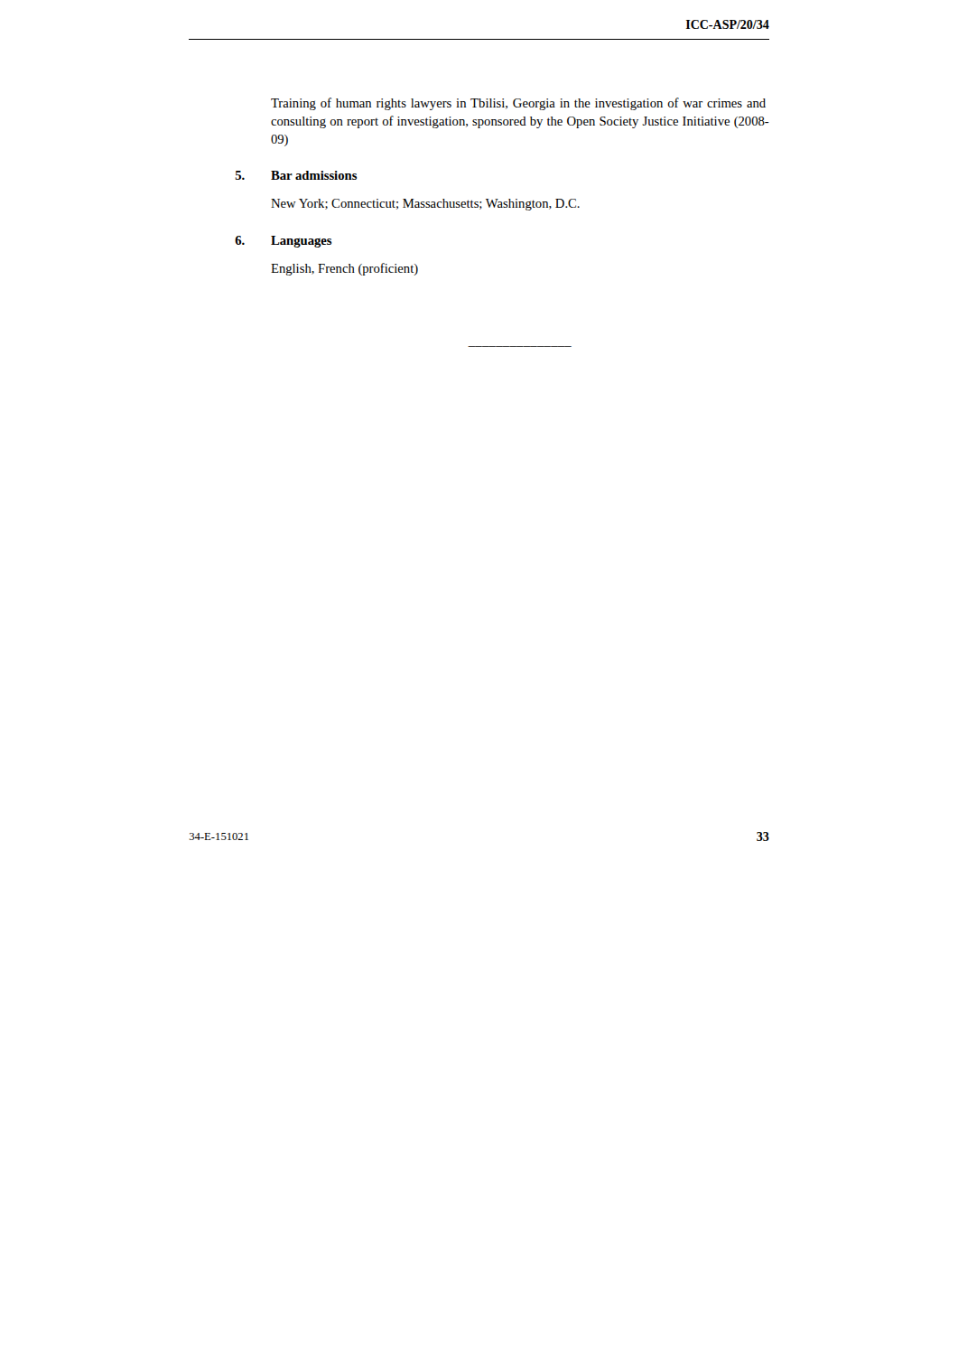ICC-ASP/20/34
Training of human rights lawyers in Tbilisi, Georgia in the investigation of war crimes and consulting on report of investigation, sponsored by the Open Society Justice Initiative (2008-09)
5. Bar admissions
New York; Connecticut; Massachusetts; Washington, D.C.
6. Languages
English, French (proficient)
_______________
34-E-151021 33